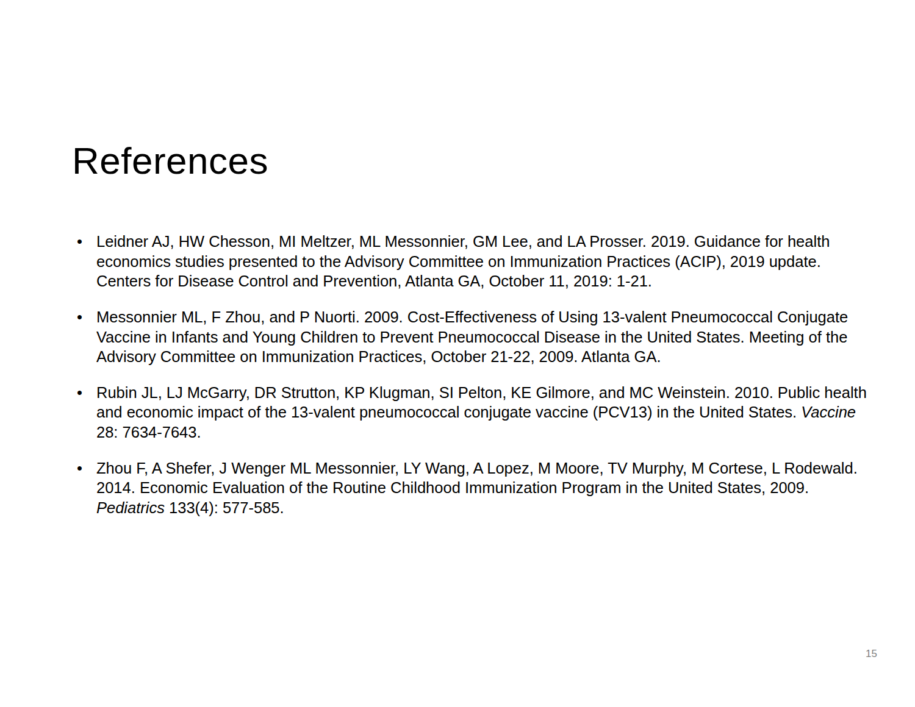References
Leidner AJ, HW Chesson, MI Meltzer, ML Messonnier, GM Lee, and LA Prosser. 2019. Guidance for health economics studies presented to the Advisory Committee on Immunization Practices (ACIP), 2019 update. Centers for Disease Control and Prevention, Atlanta GA, October 11, 2019: 1-21.
Messonnier ML, F Zhou, and P Nuorti. 2009. Cost-Effectiveness of Using 13-valent Pneumococcal Conjugate Vaccine in Infants and Young Children to Prevent Pneumococcal Disease in the United States. Meeting of the Advisory Committee on Immunization Practices, October 21-22, 2009. Atlanta GA.
Rubin JL, LJ McGarry, DR Strutton, KP Klugman, SI Pelton, KE Gilmore, and MC Weinstein. 2010. Public health and economic impact of the 13-valent pneumococcal conjugate vaccine (PCV13) in the United States. Vaccine 28: 7634-7643.
Zhou F, A Shefer, J Wenger ML Messonnier, LY Wang, A Lopez, M Moore, TV Murphy, M Cortese, L Rodewald. 2014. Economic Evaluation of the Routine Childhood Immunization Program in the United States, 2009. Pediatrics 133(4): 577-585.
15